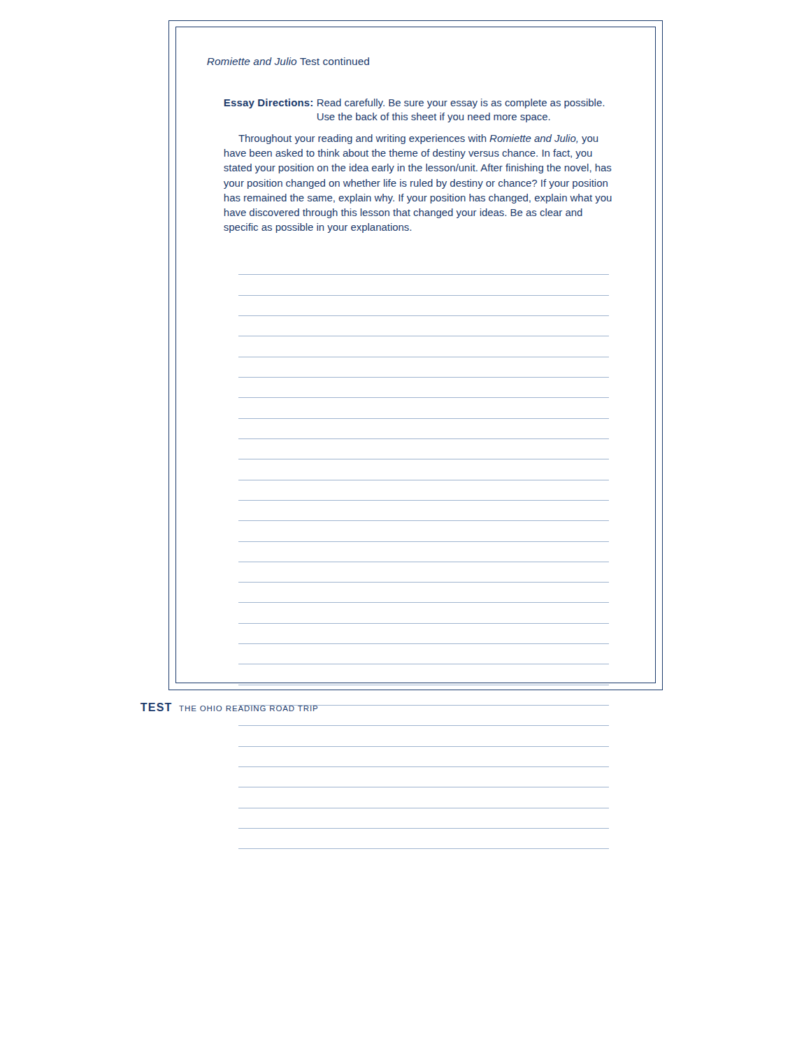Romiette and Julio Test continued
Essay Directions: Read carefully. Be sure your essay is as complete as possible.
Use the back of this sheet if you need more space.
Throughout your reading and writing experiences with Romiette and Julio, you have been asked to think about the theme of destiny versus chance. In fact, you stated your position on the idea early in the lesson/unit. After finishing the novel, has your position changed on whether life is ruled by destiny or chance? If your position has remained the same, explain why. If your position has changed, explain what you have discovered through this lesson that changed your ideas. Be as clear and specific as possible in your explanations.
TEST THE OHIO READING ROAD TRIP